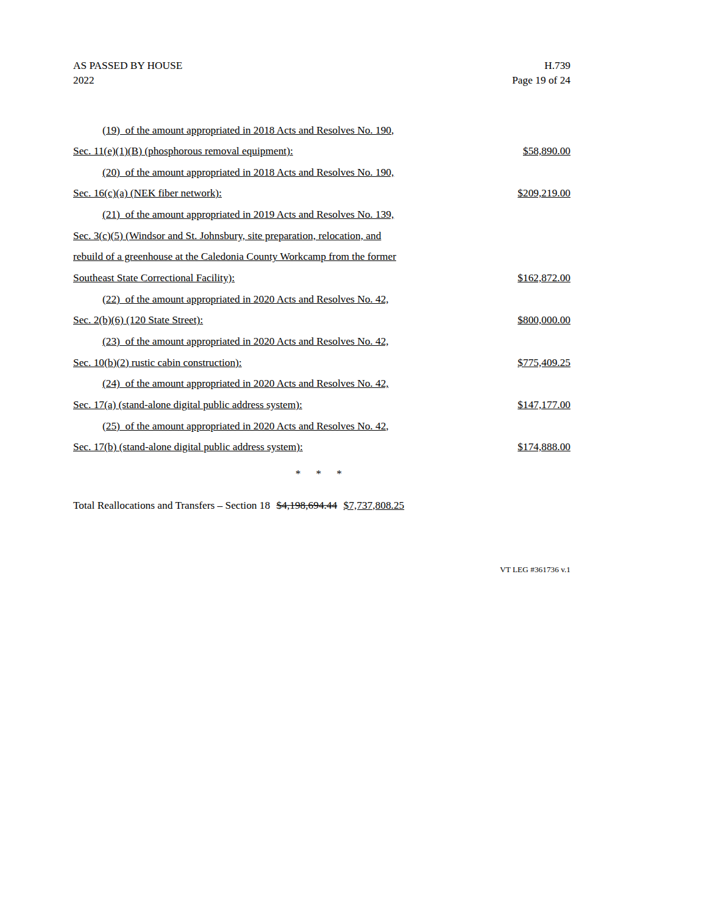AS PASSED BY HOUSE
2022
H.739
Page 19 of 24
(19) of the amount appropriated in 2018 Acts and Resolves No. 190,
Sec. 11(e)(1)(B) (phosphorous removal equipment): $58,890.00
(20) of the amount appropriated in 2018 Acts and Resolves No. 190,
Sec. 16(c)(a) (NEK fiber network): $209,219.00
(21) of the amount appropriated in 2019 Acts and Resolves No. 139,
Sec. 3(c)(5) (Windsor and St. Johnsbury, site preparation, relocation, and
rebuild of a greenhouse at the Caledonia County Workcamp from the former
Southeast State Correctional Facility): $162,872.00
(22) of the amount appropriated in 2020 Acts and Resolves No. 42,
Sec. 2(b)(6) (120 State Street): $800,000.00
(23) of the amount appropriated in 2020 Acts and Resolves No. 42,
Sec. 10(b)(2) rustic cabin construction): $775,409.25
(24) of the amount appropriated in 2020 Acts and Resolves No. 42,
Sec. 17(a) (stand-alone digital public address system): $147,177.00
(25) of the amount appropriated in 2020 Acts and Resolves No. 42,
Sec. 17(b) (stand-alone digital public address system): $174,888.00
* * *
Total Reallocations and Transfers – Section 18 $4,198,694.44 $7,737,808.25
VT LEG #361736 v.1